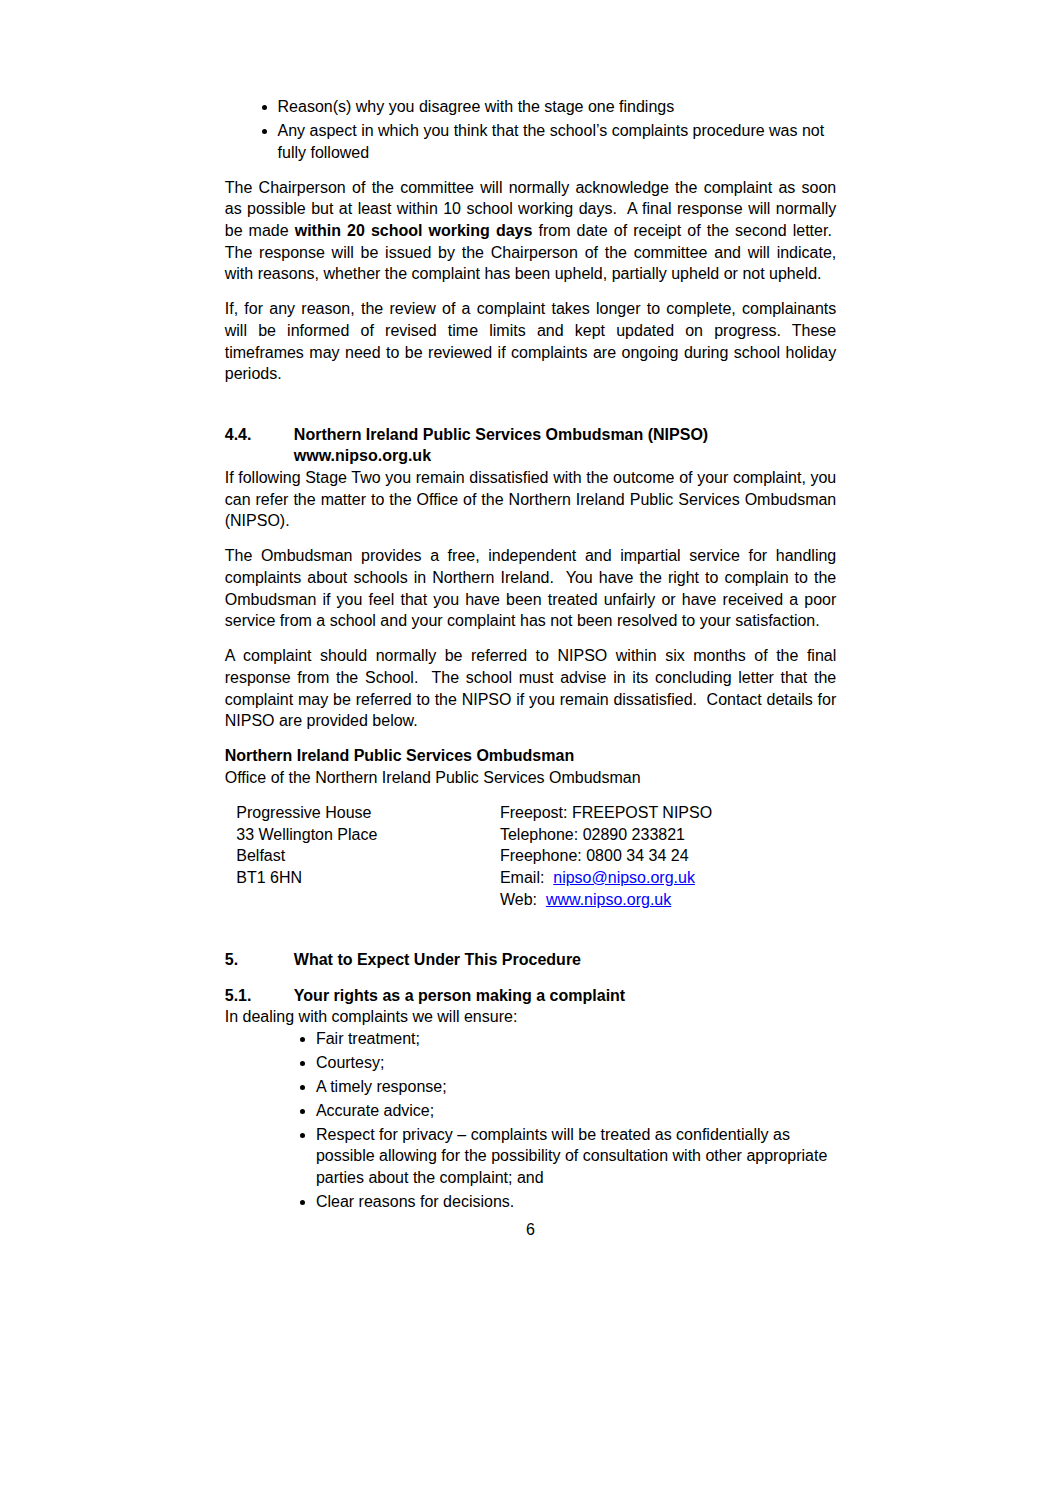Reason(s) why you disagree with the stage one findings
Any aspect in which you think that the school’s complaints procedure was not fully followed
The Chairperson of the committee will normally acknowledge the complaint as soon as possible but at least within 10 school working days. A final response will normally be made within 20 school working days from date of receipt of the second letter. The response will be issued by the Chairperson of the committee and will indicate, with reasons, whether the complaint has been upheld, partially upheld or not upheld.
If, for any reason, the review of a complaint takes longer to complete, complainants will be informed of revised time limits and kept updated on progress. These timeframes may need to be reviewed if complaints are ongoing during school holiday periods.
4.4. Northern Ireland Public Services Ombudsman (NIPSO) www.nipso.org.uk
If following Stage Two you remain dissatisfied with the outcome of your complaint, you can refer the matter to the Office of the Northern Ireland Public Services Ombudsman (NIPSO).
The Ombudsman provides a free, independent and impartial service for handling complaints about schools in Northern Ireland. You have the right to complain to the Ombudsman if you feel that you have been treated unfairly or have received a poor service from a school and your complaint has not been resolved to your satisfaction.
A complaint should normally be referred to NIPSO within six months of the final response from the School. The school must advise in its concluding letter that the complaint may be referred to the NIPSO if you remain dissatisfied. Contact details for NIPSO are provided below.
Northern Ireland Public Services Ombudsman
Office of the Northern Ireland Public Services Ombudsman
| Progressive House | Freepost: FREEPOST NIPSO |
| 33 Wellington Place | Telephone: 02890 233821 |
| Belfast | Freephone: 0800 34 34 24 |
| BT1 6HN | Email: nipso@nipso.org.uk |
| | Web: www.nipso.org.uk |
5. What to Expect Under This Procedure
5.1. Your rights as a person making a complaint
In dealing with complaints we will ensure:
Fair treatment;
Courtesy;
A timely response;
Accurate advice;
Respect for privacy – complaints will be treated as confidentially as possible allowing for the possibility of consultation with other appropriate parties about the complaint; and
Clear reasons for decisions.
6